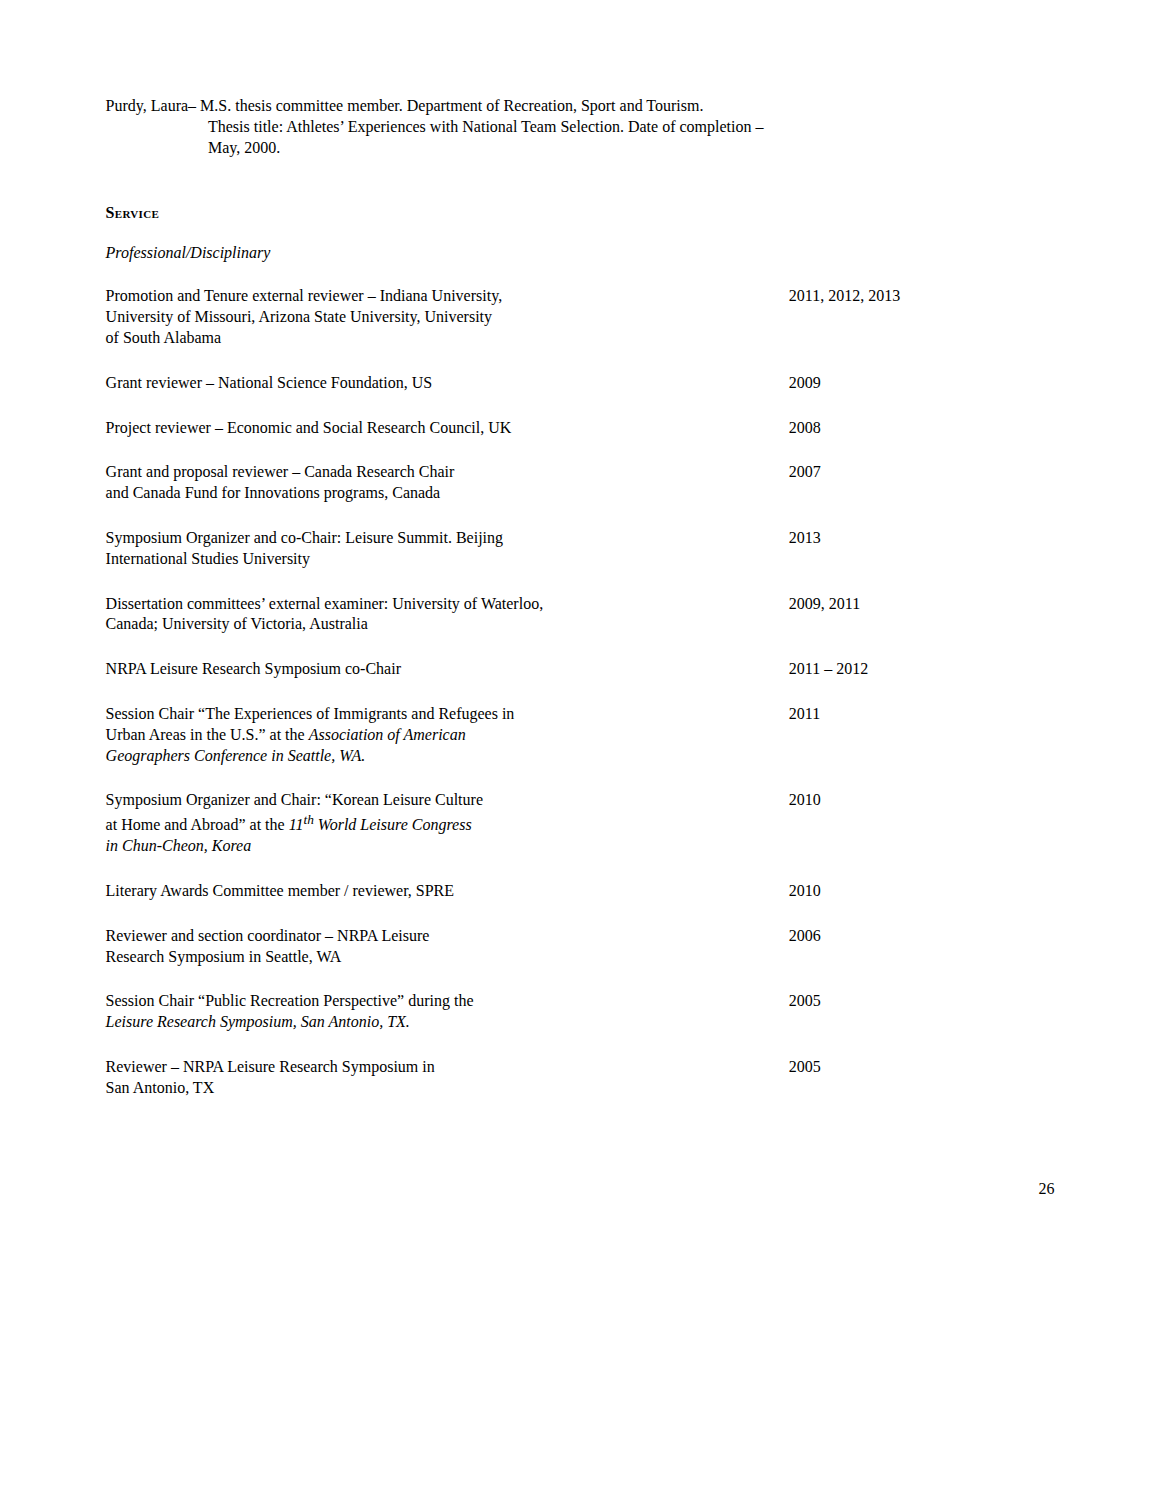Purdy, Laura– M.S. thesis committee member. Department of Recreation, Sport and Tourism.
Thesis title: Athletes’ Experiences with National Team Selection. Date of completion –
May, 2000.
Service
Professional/Disciplinary
| Promotion and Tenure external reviewer – Indiana University, University of Missouri, Arizona State University, University of South Alabama | 2011, 2012, 2013 |
| Grant reviewer – National Science Foundation, US | 2009 |
| Project reviewer – Economic and Social Research Council, UK | 2008 |
| Grant and proposal reviewer – Canada Research Chair and Canada Fund for Innovations programs, Canada | 2007 |
| Symposium Organizer and co-Chair: Leisure Summit. Beijing International Studies University | 2013 |
| Dissertation committees’ external examiner: University of Waterloo, Canada; University of Victoria, Australia | 2009, 2011 |
| NRPA Leisure Research Symposium co-Chair | 2011 – 2012 |
| Session Chair “The Experiences of Immigrants and Refugees in Urban Areas in the U.S.” at the Association of American Geographers Conference in Seattle, WA. | 2011 |
| Symposium Organizer and Chair: “Korean Leisure Culture at Home and Abroad” at the 11 th World Leisure Congress in Chun-Cheon, Korea | 2010 |
| Literary Awards Committee member / reviewer, SPRE | 2010 |
| Reviewer and section coordinator – NRPA Leisure Research Symposium in Seattle, WA | 2006 |
| Session Chair “Public Recreation Perspective” during the Leisure Research Symposium, San Antonio, TX. | 2005 |
| Reviewer – NRPA Leisure Research Symposium in San Antonio, TX | 2005 |
26